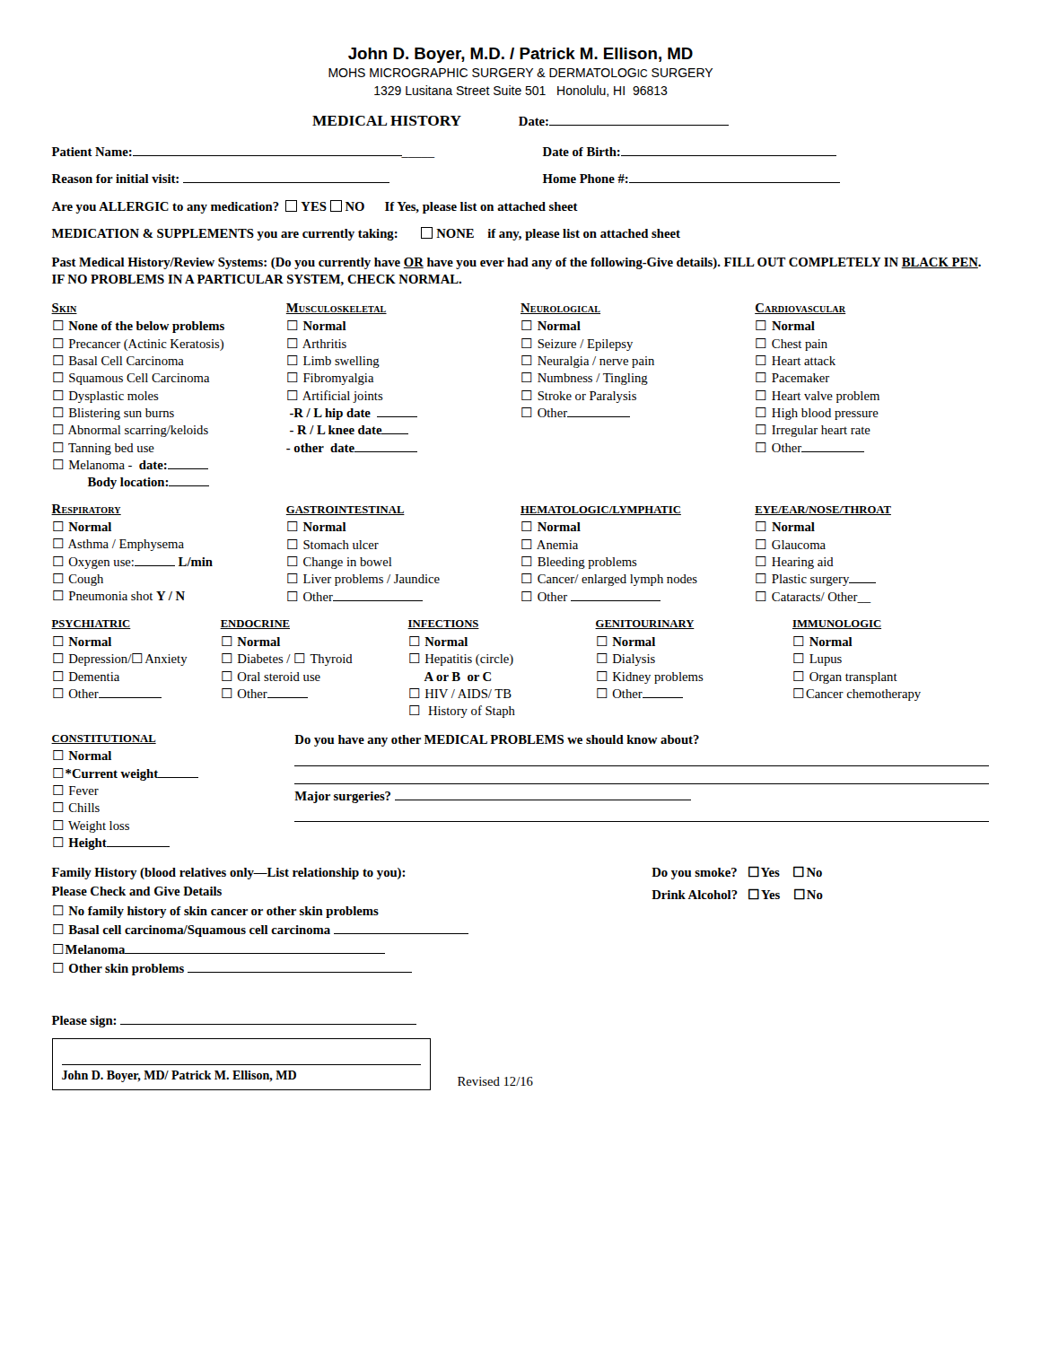John D. Boyer, M.D. / Patrick M. Ellison, MD
MOHS MICROGRAPHIC SURGERY & DERMATOLOGIC SURGERY
1329 Lusitana Street Suite 501 Honolulu, HI 96813
MEDICAL HISTORY Date:
Patient Name: _____ Date of Birth:
Reason for initial visit: Home Phone #:
Are you ALLERGIC to any medication? YES NO If Yes, please list on attached sheet
MEDICATION & SUPPLEMENTS you are currently taking: NONE if any, please list on attached sheet
Past Medical History/Review Systems: (Do you currently have OR have you ever had any of the following-Give details). FILL OUT COMPLETELY IN BLACK PEN. IF NO PROBLEMS IN A PARTICULAR SYSTEM, CHECK NORMAL.
| Skin ☐ None of the below problems ☐ Precancer (Actinic Keratosis) ☐ Basal Cell Carcinoma ☐ Squamous Cell Carcinoma ☐ Dysplastic moles ☐ Blistering sun burns ☐ Abnormal scarring/keloids ☐ Tanning bed use ☐ Melanoma - date: Body location: | Musculoskeletal ☐ Normal ☐ Arthritis ☐ Limb swelling ☐ Fibromyalgia ☐ Artificial joints -R / L hip date - R / L knee date - other date | Neurological ☐ Normal ☐ Seizure / Epilepsy ☐ Neuralgia / nerve pain ☐ Numbness / Tingling ☐ Stroke or Paralysis ☐ Other | Cardiovascular ☐ Normal ☐ Chest pain ☐ Heart attack ☐ Pacemaker ☐ Heart valve problem ☐ High blood pressure ☐ Irregular heart rate ☐ Other |
| Respiratory ☐ Normal ☐ Asthma / Emphysema ☐ Oxygen use: L/min ☐ Cough ☐ Pneumonia shot Y / N | GASTROINTESTINAL ☐ Normal ☐ Stomach ulcer ☐ Change in bowel ☐ Liver problems / Jaundice ☐ Other | HEMATOLOGIC/LYMPHATIC ☐ Normal ☐ Anemia ☐ Bleeding problems ☐ Cancer/ enlarged lymph nodes ☐ Other | EYE/EAR/NOSE/THROAT ☐ Normal ☐ Glaucoma ☐ Hearing aid ☐ Plastic surgery ☐ Cataracts/ Other__ |
| PSYCHIATRIC ☐ Normal ☐ Depression/ ☐ Anxiety ☐ Dementia ☐ Other | ENDOCRINE ☐ Normal ☐ Diabetes / ☐ Thyroid ☐ Oral steroid use ☐ Other | INFECTIONS ☐ Normal ☐ Hepatitis (circle) A or B or C ☐ HIV / AIDS/ TB ☐ History of Staph | GENITOURINARY ☐ Normal ☐ Dialysis ☐ Kidney problems ☐ Other | IMMUNOLOGIC ☐ Normal ☐ Lupus ☐ Organ transplant ☐ Cancer chemotherapy |
CONSTITUTIONAL
☐ Normal
☐*Current weight
☐ Fever
☐ Chills
☐ Weight loss
☐ Height
Do you have any other MEDICAL PROBLEMS we should know about?
Major surgeries?
Family History (blood relatives only—List relationship to you):
Please Check and Give Details
☐ No family history of skin cancer or other skin problems
☐ Basal cell carcinoma/Squamous cell carcinoma
☐Melanoma
☐ Other skin problems
Do you smoke? ☐Yes ☐No
Drink Alcohol? ☐Yes ☐No
Please sign:
John D. Boyer, MD/ Patrick M. Ellison, MD
Revised 12/16